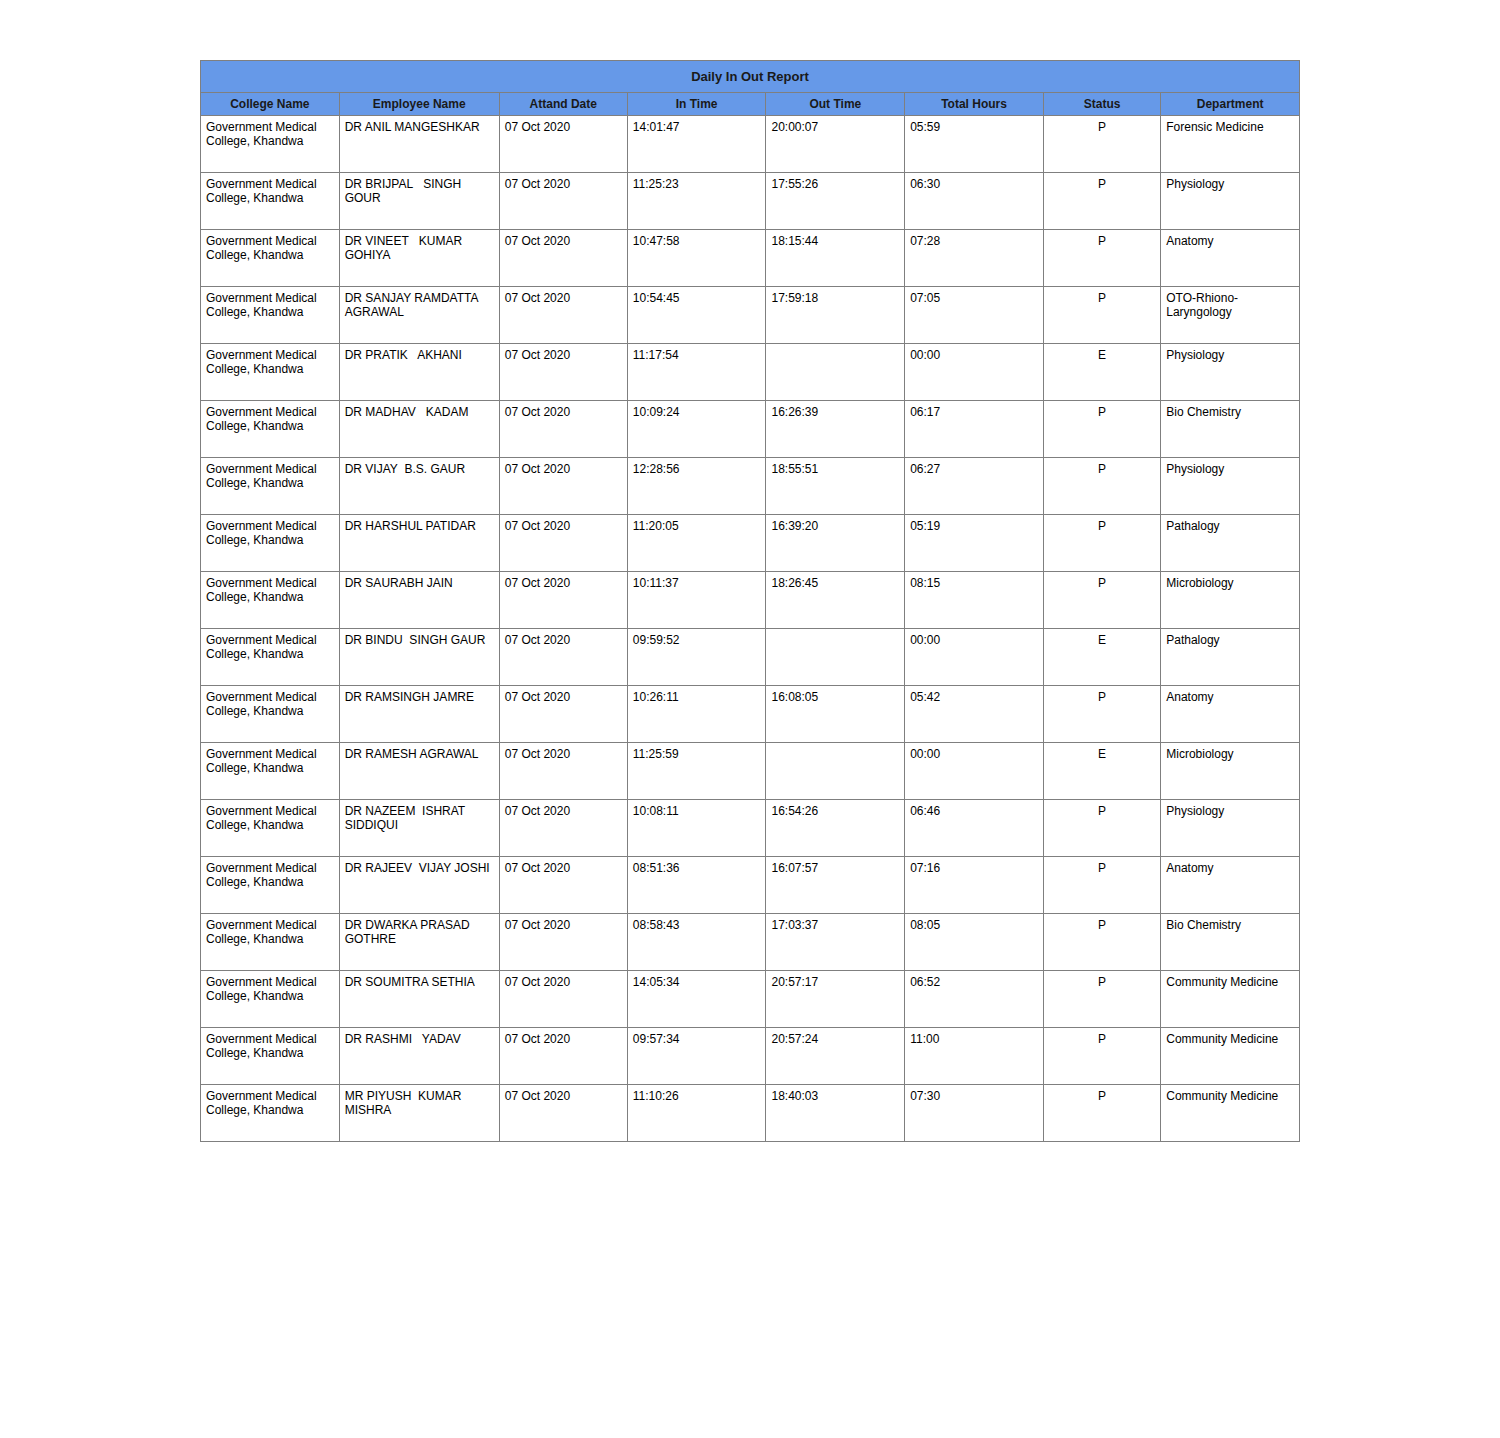Daily In Out Report
| College Name | Employee Name | Attand Date | In Time | Out Time | Total Hours | Status | Department |
| --- | --- | --- | --- | --- | --- | --- | --- |
| Government Medical College, Khandwa | DR ANIL MANGESHKAR | 07 Oct 2020 | 14:01:47 | 20:00:07 | 05:59 | P | Forensic Medicine |
| Government Medical College, Khandwa | DR BRIJPAL SINGH GOUR | 07 Oct 2020 | 11:25:23 | 17:55:26 | 06:30 | P | Physiology |
| Government Medical College, Khandwa | DR VINEET KUMAR GOHIYA | 07 Oct 2020 | 10:47:58 | 18:15:44 | 07:28 | P | Anatomy |
| Government Medical College, Khandwa | DR SANJAY RAMDATTA AGRAWAL | 07 Oct 2020 | 10:54:45 | 17:59:18 | 07:05 | P | OTO-Rhiono-Laryngology |
| Government Medical College, Khandwa | DR PRATIK AKHANI | 07 Oct 2020 | 11:17:54 | | 00:00 | E | Physiology |
| Government Medical College, Khandwa | DR MADHAV KADAM | 07 Oct 2020 | 10:09:24 | 16:26:39 | 06:17 | P | Bio Chemistry |
| Government Medical College, Khandwa | DR VIJAY B.S. GAUR | 07 Oct 2020 | 12:28:56 | 18:55:51 | 06:27 | P | Physiology |
| Government Medical College, Khandwa | DR HARSHUL PATIDAR | 07 Oct 2020 | 11:20:05 | 16:39:20 | 05:19 | P | Pathalogy |
| Government Medical College, Khandwa | DR SAURABH JAIN | 07 Oct 2020 | 10:11:37 | 18:26:45 | 08:15 | P | Microbiology |
| Government Medical College, Khandwa | DR BINDU SINGH GAUR | 07 Oct 2020 | 09:59:52 | | 00:00 | E | Pathalogy |
| Government Medical College, Khandwa | DR RAMSINGH JAMRE | 07 Oct 2020 | 10:26:11 | 16:08:05 | 05:42 | P | Anatomy |
| Government Medical College, Khandwa | DR RAMESH AGRAWAL | 07 Oct 2020 | 11:25:59 | | 00:00 | E | Microbiology |
| Government Medical College, Khandwa | DR NAZEEM ISHRAT SIDDIQUI | 07 Oct 2020 | 10:08:11 | 16:54:26 | 06:46 | P | Physiology |
| Government Medical College, Khandwa | DR RAJEEV VIJAY JOSHI | 07 Oct 2020 | 08:51:36 | 16:07:57 | 07:16 | P | Anatomy |
| Government Medical College, Khandwa | DR DWARKA PRASAD GOTHRE | 07 Oct 2020 | 08:58:43 | 17:03:37 | 08:05 | P | Bio Chemistry |
| Government Medical College, Khandwa | DR SOUMITRA SETHIA | 07 Oct 2020 | 14:05:34 | 20:57:17 | 06:52 | P | Community Medicine |
| Government Medical College, Khandwa | DR RASHMI YADAV | 07 Oct 2020 | 09:57:34 | 20:57:24 | 11:00 | P | Community Medicine |
| Government Medical College, Khandwa | MR PIYUSH KUMAR MISHRA | 07 Oct 2020 | 11:10:26 | 18:40:03 | 07:30 | P | Community Medicine |